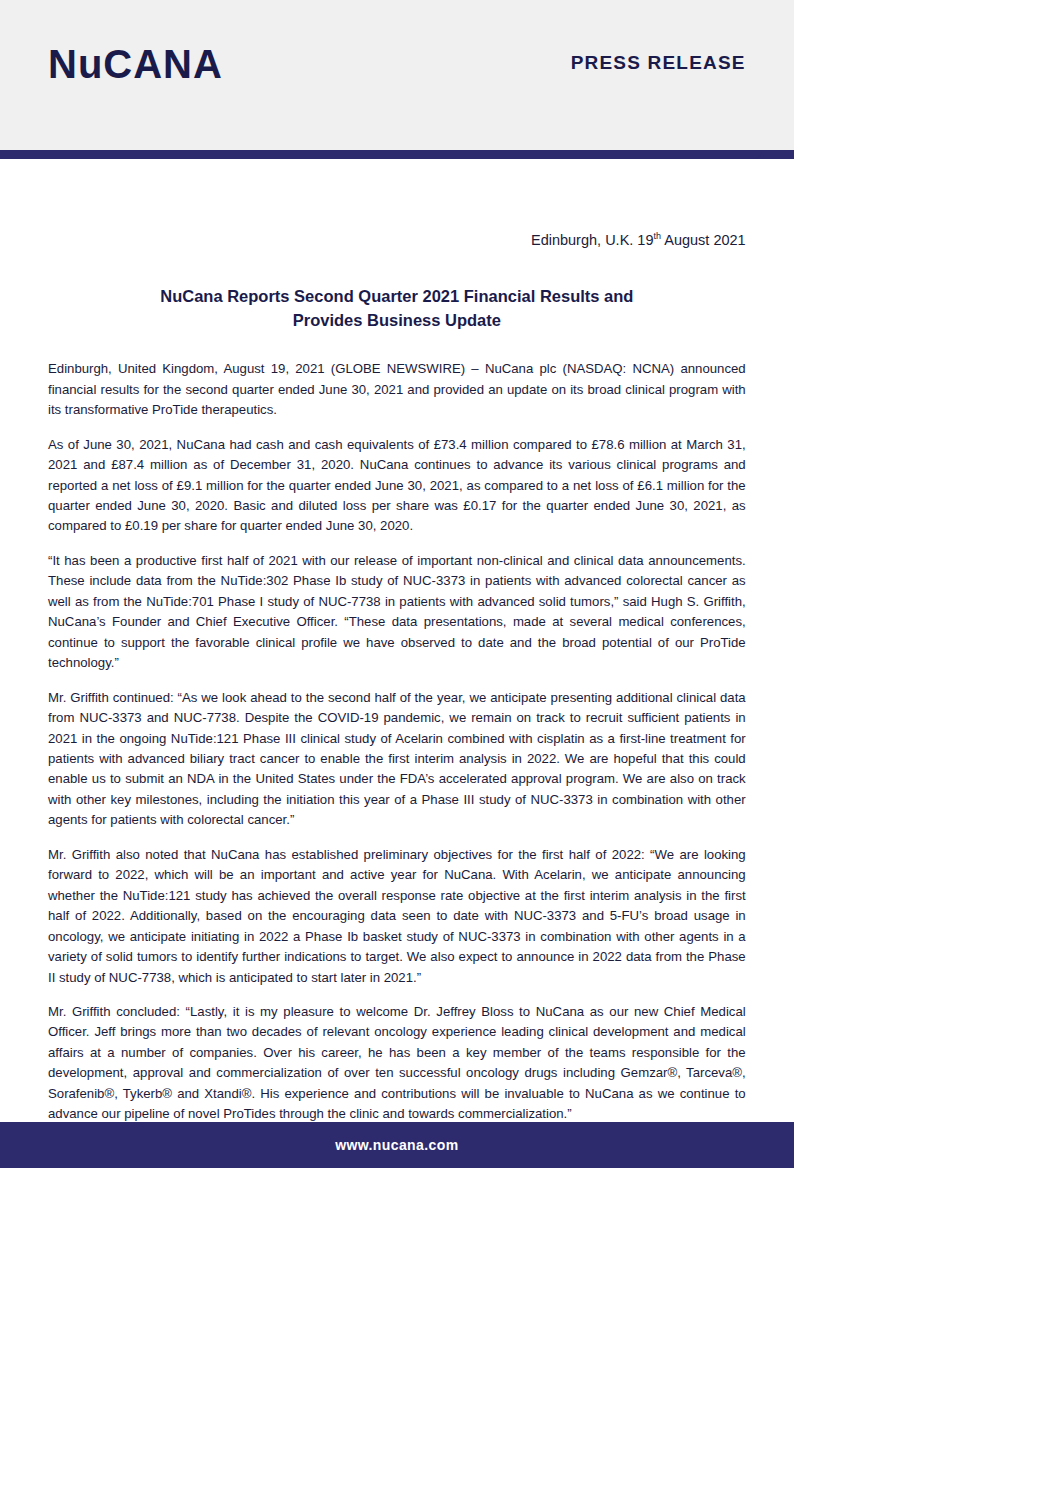NuCANA
PRESS RELEASE
Edinburgh, U.K. 19th August 2021
NuCana Reports Second Quarter 2021 Financial Results and
Provides Business Update
Edinburgh, United Kingdom, August 19, 2021 (GLOBE NEWSWIRE) – NuCana plc (NASDAQ: NCNA) announced financial results for the second quarter ended June 30, 2021 and provided an update on its broad clinical program with its transformative ProTide therapeutics.
As of June 30, 2021, NuCana had cash and cash equivalents of £73.4 million compared to £78.6 million at March 31, 2021 and £87.4 million as of December 31, 2020. NuCana continues to advance its various clinical programs and reported a net loss of £9.1 million for the quarter ended June 30, 2021, as compared to a net loss of £6.1 million for the quarter ended June 30, 2020. Basic and diluted loss per share was £0.17 for the quarter ended June 30, 2021, as compared to £0.19 per share for quarter ended June 30, 2020.
“It has been a productive first half of 2021 with our release of important non-clinical and clinical data announcements. These include data from the NuTide:302 Phase Ib study of NUC-3373 in patients with advanced colorectal cancer as well as from the NuTide:701 Phase I study of NUC-7738 in patients with advanced solid tumors,” said Hugh S. Griffith, NuCana’s Founder and Chief Executive Officer. “These data presentations, made at several medical conferences, continue to support the favorable clinical profile we have observed to date and the broad potential of our ProTide technology.”
Mr. Griffith continued: “As we look ahead to the second half of the year, we anticipate presenting additional clinical data from NUC-3373 and NUC-7738. Despite the COVID-19 pandemic, we remain on track to recruit sufficient patients in 2021 in the ongoing NuTide:121 Phase III clinical study of Acelarin combined with cisplatin as a first-line treatment for patients with advanced biliary tract cancer to enable the first interim analysis in 2022. We are hopeful that this could enable us to submit an NDA in the United States under the FDA’s accelerated approval program. We are also on track with other key milestones, including the initiation this year of a Phase III study of NUC-3373 in combination with other agents for patients with colorectal cancer.”
Mr. Griffith also noted that NuCana has established preliminary objectives for the first half of 2022: “We are looking forward to 2022, which will be an important and active year for NuCana. With Acelarin, we anticipate announcing whether the NuTide:121 study has achieved the overall response rate objective at the first interim analysis in the first half of 2022. Additionally, based on the encouraging data seen to date with NUC-3373 and 5-FU’s broad usage in oncology, we anticipate initiating in 2022 a Phase Ib basket study of NUC-3373 in combination with other agents in a variety of solid tumors to identify further indications to target. We also expect to announce in 2022 data from the Phase II study of NUC-7738, which is anticipated to start later in 2021.”
Mr. Griffith concluded: “Lastly, it is my pleasure to welcome Dr. Jeffrey Bloss to NuCana as our new Chief Medical Officer. Jeff brings more than two decades of relevant oncology experience leading clinical development and medical affairs at a number of companies. Over his career, he has been a key member of the teams responsible for the development, approval and commercialization of over ten successful oncology drugs including Gemzar®, Tarceva®, Sorafenib®, Tykerb® and Xtandi®. His experience and contributions will be invaluable to NuCana as we continue to advance our pipeline of novel ProTides through the clinic and towards commercialization.”
Cont’d
www.nucana.com